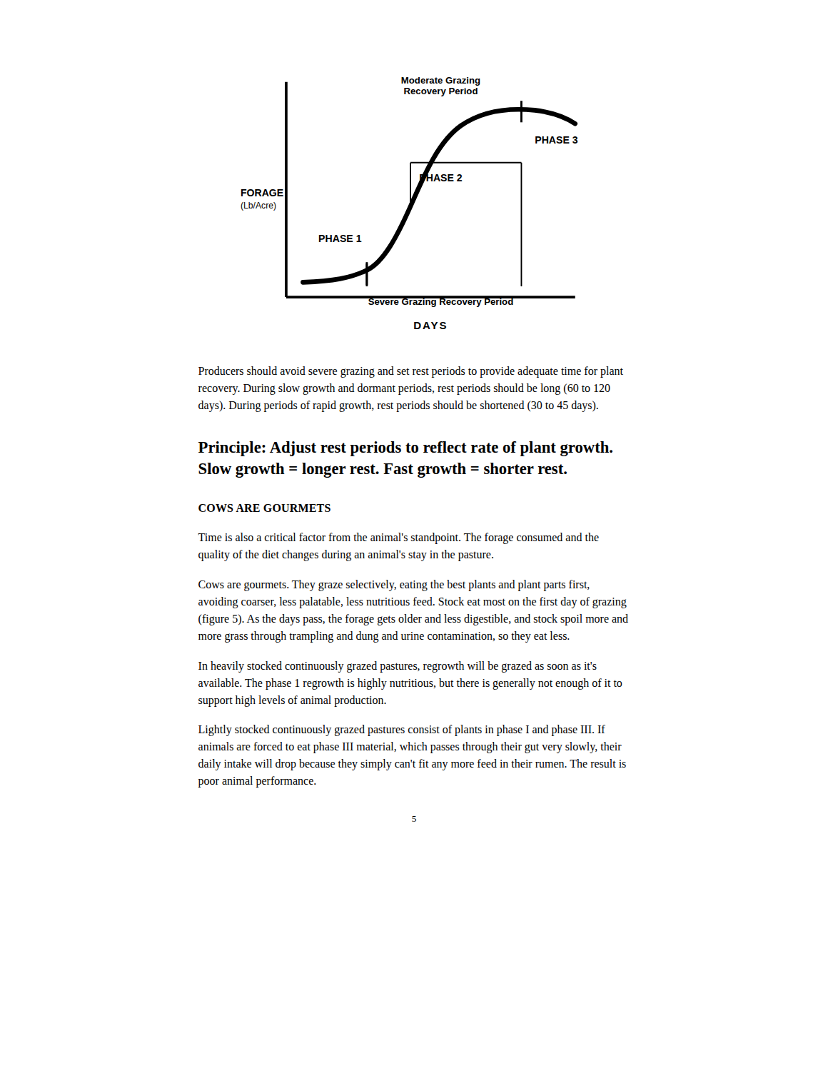Forage growth curve showing Phase 1, Phase 2 and Phase 3 with grazing recovery periods A sigmoid forage accumulation curve plotted against days. Phase 1 is the slow initial growth, Phase 2 the rapid growth, Phase 3 the plateau. A bracket labeled Severe Grazing Recovery Period spans from early Phase 1 to Phase 3; a bracket labeled Moderate Grazing Recovery Period spans the upper part of Phase 2 to Phase 3. Moderate Grazing Recovery Period PHASE 3 PHASE 2 PHASE 1 FORAGE (Lb/Acre) Severe Grazing Recovery Period DAYS
Producers should avoid severe grazing and set rest periods to provide adequate time for plant recovery. During slow growth and dormant periods, rest periods should be long (60 to 120 days). During periods of rapid growth, rest periods should be shortened (30 to 45 days).
Principle: Adjust rest periods to reflect rate of plant growth. Slow growth = longer rest. Fast growth = shorter rest.
COWS ARE GOURMETS
Time is also a critical factor from the animal's standpoint. The forage consumed and the quality of the diet changes during an animal's stay in the pasture.
Cows are gourmets. They graze selectively, eating the best plants and plant parts first, avoiding coarser, less palatable, less nutritious feed. Stock eat most on the first day of grazing (figure 5). As the days pass, the forage gets older and less digestible, and stock spoil more and more grass through trampling and dung and urine contamination, so they eat less.
In heavily stocked continuously grazed pastures, regrowth will be grazed as soon as it's available. The phase 1 regrowth is highly nutritious, but there is generally not enough of it to support high levels of animal production.
Lightly stocked continuously grazed pastures consist of plants in phase I and phase III. If animals are forced to eat phase III material, which passes through their gut very slowly, their daily intake will drop because they simply can't fit any more feed in their rumen. The result is poor animal performance.
5